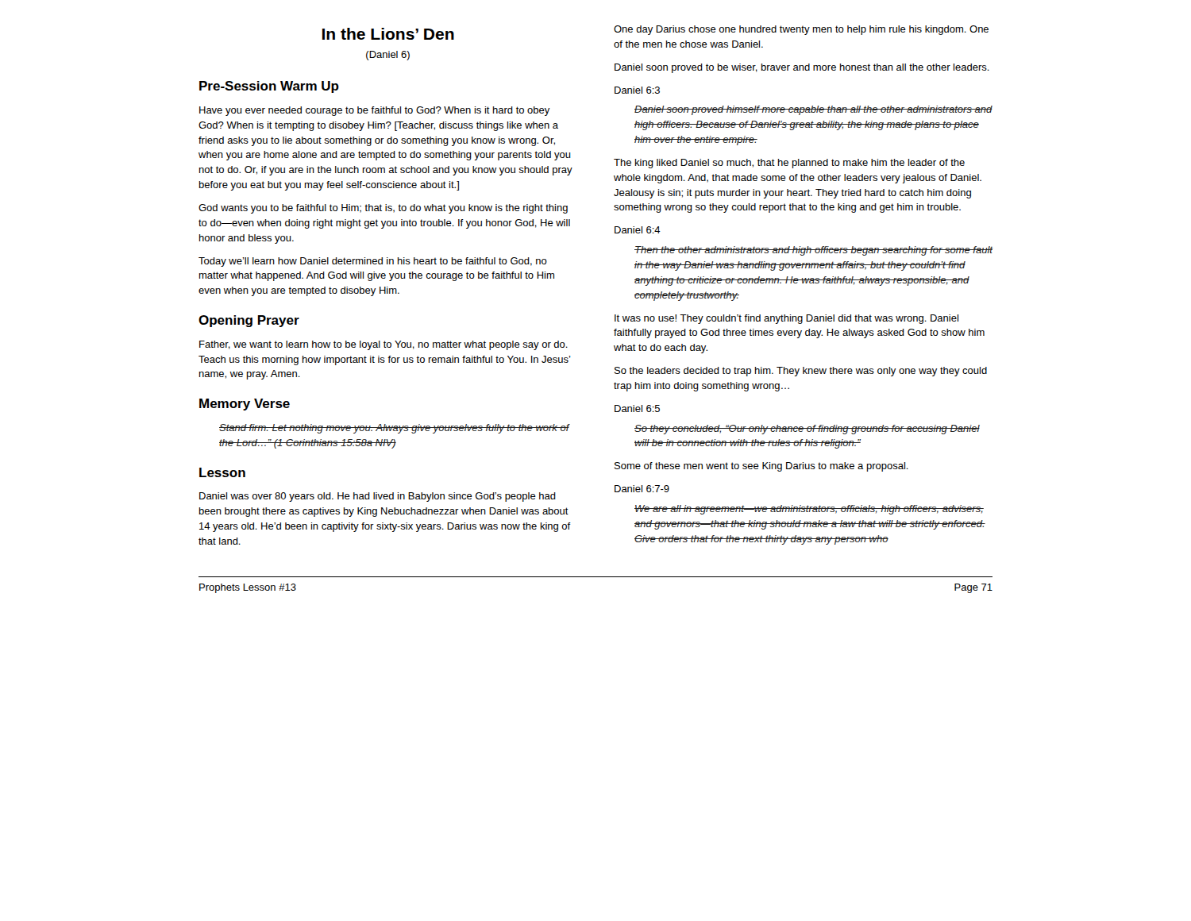In the Lions’ Den
(Daniel 6)
Pre-Session Warm Up
Have you ever needed courage to be faithful to God? When is it hard to obey God? When is it tempting to disobey Him? [Teacher, discuss things like when a friend asks you to lie about something or do something you know is wrong. Or, when you are home alone and are tempted to do something your parents told you not to do. Or, if you are in the lunch room at school and you know you should pray before you eat but you may feel self-conscience about it.]
God wants you to be faithful to Him; that is, to do what you know is the right thing to do—even when doing right might get you into trouble. If you honor God, He will honor and bless you.
Today we’ll learn how Daniel determined in his heart to be faithful to God, no matter what happened. And God will give you the courage to be faithful to Him even when you are tempted to disobey Him.
Opening Prayer
Father, we want to learn how to be loyal to You, no matter what people say or do. Teach us this morning how important it is for us to remain faithful to You. In Jesus’ name, we pray. Amen.
Memory Verse
Stand firm. Let nothing move you. Always give yourselves fully to the work of the Lord…” (1 Corinthians 15:58a NIV)
Lesson
Daniel was over 80 years old. He had lived in Babylon since God’s people had been brought there as captives by King Nebuchadnezzar when Daniel was about 14 years old. He’d been in captivity for sixty-six years. Darius was now the king of that land.
One day Darius chose one hundred twenty men to help him rule his kingdom. One of the men he chose was Daniel.
Daniel soon proved to be wiser, braver and more honest than all the other leaders.
Daniel 6:3
Daniel soon proved himself more capable than all the other administrators and high officers. Because of Daniel’s great ability, the king made plans to place him over the entire empire.
The king liked Daniel so much, that he planned to make him the leader of the whole kingdom. And, that made some of the other leaders very jealous of Daniel. Jealousy is sin; it puts murder in your heart. They tried hard to catch him doing something wrong so they could report that to the king and get him in trouble.
Daniel 6:4
Then the other administrators and high officers began searching for some fault in the way Daniel was handling government affairs, but they couldn’t find anything to criticize or condemn. He was faithful, always responsible, and completely trustworthy.
It was no use! They couldn’t find anything Daniel did that was wrong. Daniel faithfully prayed to God three times every day. He always asked God to show him what to do each day.
So the leaders decided to trap him. They knew there was only one way they could trap him into doing something wrong…
Daniel 6:5
So they concluded, “Our only chance of finding grounds for accusing Daniel will be in connection with the rules of his religion.”
Some of these men went to see King Darius to make a proposal.
Daniel 6:7-9
We are all in agreement—we administrators, officials, high officers, advisers, and governors—that the king should make a law that will be strictly enforced. Give orders that for the next thirty days any person who
Prophets Lesson #13 Page 71